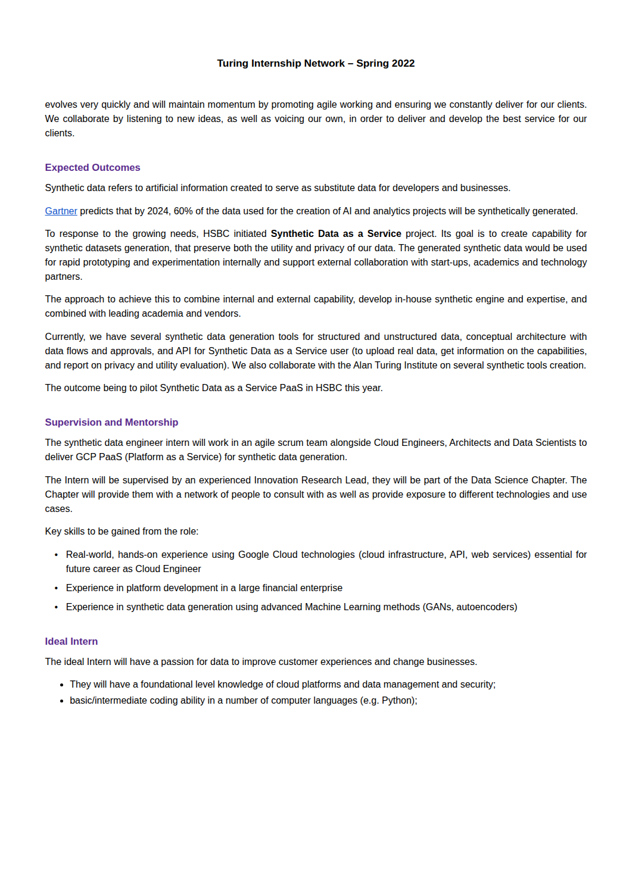Turing Internship Network – Spring 2022
evolves very quickly and will maintain momentum by promoting agile working and ensuring we constantly deliver for our clients. We collaborate by listening to new ideas, as well as voicing our own, in order to deliver and develop the best service for our clients.
Expected Outcomes
Synthetic data refers to artificial information created to serve as substitute data for developers and businesses.
Gartner predicts that by 2024, 60% of the data used for the creation of AI and analytics projects will be synthetically generated.
To response to the growing needs, HSBC initiated Synthetic Data as a Service project. Its goal is to create capability for synthetic datasets generation, that preserve both the utility and privacy of our data. The generated synthetic data would be used for rapid prototyping and experimentation internally and support external collaboration with start-ups, academics and technology partners.
The approach to achieve this to combine internal and external capability, develop in-house synthetic engine and expertise, and combined with leading academia and vendors.
Currently, we have several synthetic data generation tools for structured and unstructured data, conceptual architecture with data flows and approvals, and API for Synthetic Data as a Service user (to upload real data, get information on the capabilities, and report on privacy and utility evaluation). We also collaborate with the Alan Turing Institute on several synthetic tools creation.
The outcome being to pilot Synthetic Data as a Service PaaS in HSBC this year.
Supervision and Mentorship
The synthetic data engineer intern will work in an agile scrum team alongside Cloud Engineers, Architects and Data Scientists to deliver GCP PaaS (Platform as a Service) for synthetic data generation.
The Intern will be supervised by an experienced Innovation Research Lead, they will be part of the Data Science Chapter. The Chapter will provide them with a network of people to consult with as well as provide exposure to different technologies and use cases.
Key skills to be gained from the role:
Real-world, hands-on experience using Google Cloud technologies (cloud infrastructure, API, web services) essential for future career as Cloud Engineer
Experience in platform development in a large financial enterprise
Experience in synthetic data generation using advanced Machine Learning methods (GANs, autoencoders)
Ideal Intern
The ideal Intern will have a passion for data to improve customer experiences and change businesses.
They will have a foundational level knowledge of cloud platforms and data management and security;
basic/intermediate coding ability in a number of computer languages (e.g. Python);